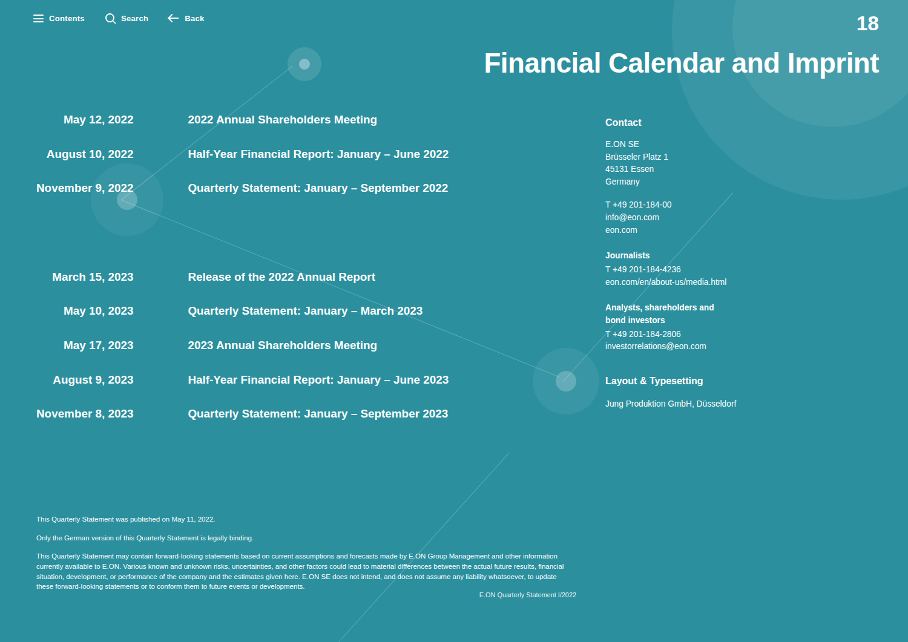18
Contents Search Back
Financial Calendar and Imprint
| May 12, 2022 | 2022 Annual Shareholders Meeting |
| August 10, 2022 | Half-Year Financial Report: January – June 2022 |
| November 9, 2022 | Quarterly Statement: January – September 2022 |
| March 15, 2023 | Release of the 2022 Annual Report |
| May 10, 2023 | Quarterly Statement: January – March 2023 |
| May 17, 2023 | 2023 Annual Shareholders Meeting |
| August 9, 2023 | Half-Year Financial Report: January – June 2023 |
| November 8, 2023 | Quarterly Statement: January – September 2023 |
Contact
E.ON SE
Brüsseler Platz 1
45131 Essen
Germany
T +49 201-184-00
info@eon.com
eon.com
Journalists
T +49 201-184-4236
eon.com/en/about-us/media.html
Analysts, shareholders and
bond investors
T +49 201-184-2806
investorrelations@eon.com
Layout & Typesetting
Jung Produktion GmbH, Düsseldorf
This Quarterly Statement was published on May 11, 2022.
Only the German version of this Quarterly Statement is legally binding.
This Quarterly Statement may contain forward-looking statements based on current assumptions and forecasts made by E.ON Group Management and other information currently available to E.ON. Various known and unknown risks, uncertainties, and other factors could lead to material differences between the actual future results, financial situation, development, or performance of the company and the estimates given here. E.ON SE does not intend, and does not assume any liability whatsoever, to update these forward-looking statements or to conform them to future events or developments.
E.ON Quarterly Statement I/2022